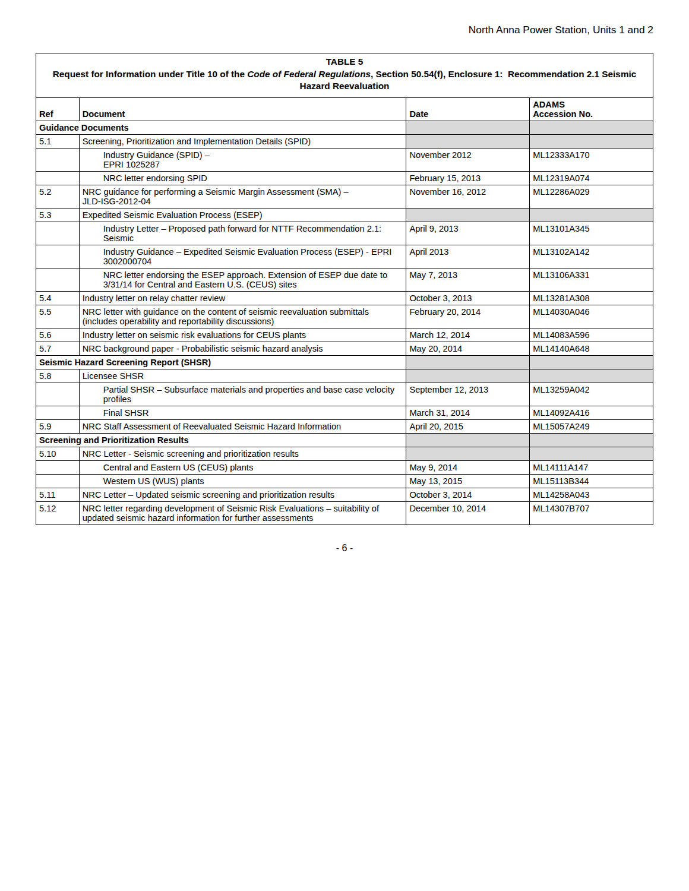North Anna Power Station, Units 1 and 2
TABLE 5 Request for Information under Title 10 of the Code of Federal Regulations , Section 50.54(f), Enclosure 1: Recommendation 2.1 Seismic Hazard Reevaluation
| Ref | Document | Date | ADAMS Accession No. |
| --- | --- | --- | --- |
| Guidance Documents | | |
| 5.1 | Screening, Prioritization and Implementation Details (SPID) | | |
| | Industry Guidance (SPID) – EPRI 1025287 | November 2012 | ML12333A170 |
| | NRC letter endorsing SPID | February 15, 2013 | ML12319A074 |
| 5.2 | NRC guidance for performing a Seismic Margin Assessment (SMA) – JLD-ISG-2012-04 | November 16, 2012 | ML12286A029 |
| 5.3 | Expedited Seismic Evaluation Process (ESEP) | | |
| | Industry Letter – Proposed path forward for NTTF Recommendation 2.1: Seismic | April 9, 2013 | ML13101A345 |
| | Industry Guidance – Expedited Seismic Evaluation Process (ESEP) - EPRI 3002000704 | April 2013 | ML13102A142 |
| | NRC letter endorsing the ESEP approach. Extension of ESEP due date to 3/31/14 for Central and Eastern U.S. (CEUS) sites | May 7, 2013 | ML13106A331 |
| 5.4 | Industry letter on relay chatter review | October 3, 2013 | ML13281A308 |
| 5.5 | NRC letter with guidance on the content of seismic reevaluation submittals (includes operability and reportability discussions) | February 20, 2014 | ML14030A046 |
| 5.6 | Industry letter on seismic risk evaluations for CEUS plants | March 12, 2014 | ML14083A596 |
| 5.7 | NRC background paper - Probabilistic seismic hazard analysis | May 20, 2014 | ML14140A648 |
| Seismic Hazard Screening Report (SHSR) | | |
| 5.8 | Licensee SHSR | | |
| | Partial SHSR – Subsurface materials and properties and base case velocity profiles | September 12, 2013 | ML13259A042 |
| | Final SHSR | March 31, 2014 | ML14092A416 |
| 5.9 | NRC Staff Assessment of Reevaluated Seismic Hazard Information | April 20, 2015 | ML15057A249 |
| Screening and Prioritization Results | | |
| 5.10 | NRC Letter - Seismic screening and prioritization results | | |
| | Central and Eastern US (CEUS) plants | May 9, 2014 | ML14111A147 |
| | Western US (WUS) plants | May 13, 2015 | ML15113B344 |
| 5.11 | NRC Letter – Updated seismic screening and prioritization results | October 3, 2014 | ML14258A043 |
| 5.12 | NRC letter regarding development of Seismic Risk Evaluations – suitability of updated seismic hazard information for further assessments | December 10, 2014 | ML14307B707 |
- 6 -